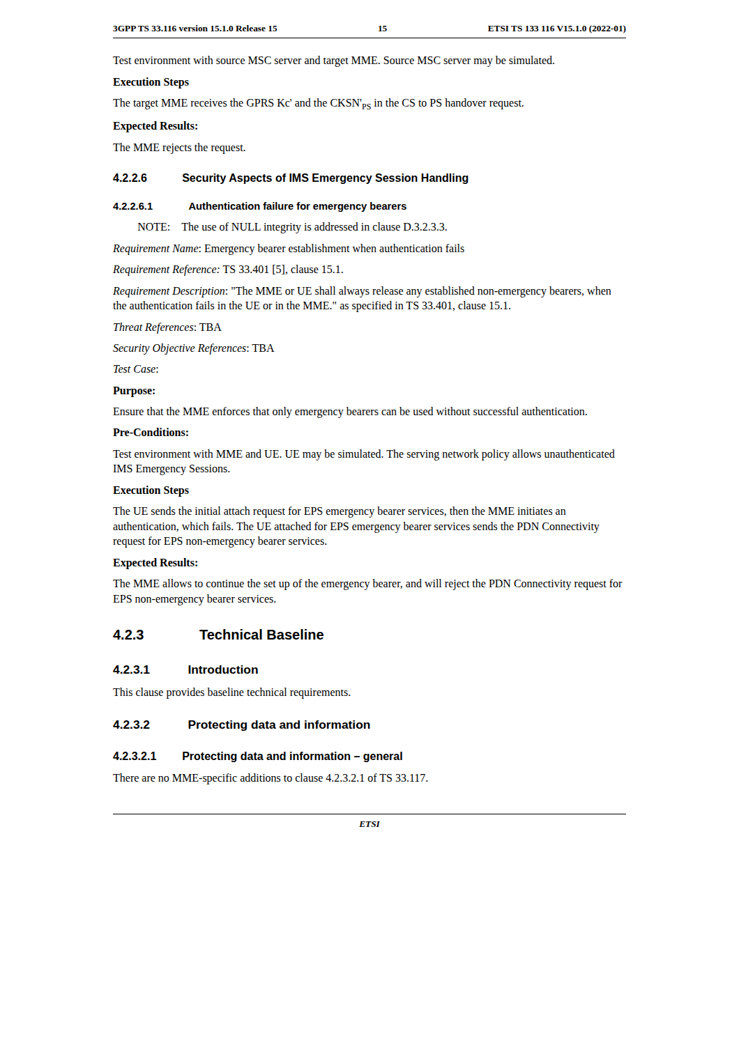3GPP TS 33.116 version 15.1.0 Release 15 15 ETSI TS 133 116 V15.1.0 (2022-01)
Test environment with source MSC server and target MME. Source MSC server may be simulated.
Execution Steps
The target MME receives the GPRS Kc' and the CKSN'PS in the CS to PS handover request.
Expected Results:
The MME rejects the request.
4.2.2.6 Security Aspects of IMS Emergency Session Handling
4.2.2.6.1 Authentication failure for emergency bearers
NOTE: The use of NULL integrity is addressed in clause D.3.2.3.3.
Requirement Name: Emergency bearer establishment when authentication fails
Requirement Reference: TS 33.401 [5], clause 15.1.
Requirement Description: "The MME or UE shall always release any established non-emergency bearers, when the authentication fails in the UE or in the MME." as specified in TS 33.401, clause 15.1.
Threat References: TBA
Security Objective References: TBA
Test Case:
Purpose:
Ensure that the MME enforces that only emergency bearers can be used without successful authentication.
Pre-Conditions:
Test environment with MME and UE. UE may be simulated. The serving network policy allows unauthenticated IMS Emergency Sessions.
Execution Steps
The UE sends the initial attach request for EPS emergency bearer services, then the MME initiates an authentication, which fails. The UE attached for EPS emergency bearer services sends the PDN Connectivity request for EPS non-emergency bearer services.
Expected Results:
The MME allows to continue the set up of the emergency bearer, and will reject the PDN Connectivity request for EPS non-emergency bearer services.
4.2.3 Technical Baseline
4.2.3.1 Introduction
This clause provides baseline technical requirements.
4.2.3.2 Protecting data and information
4.2.3.2.1 Protecting data and information – general
There are no MME-specific additions to clause 4.2.3.2.1 of TS 33.117.
ETSI